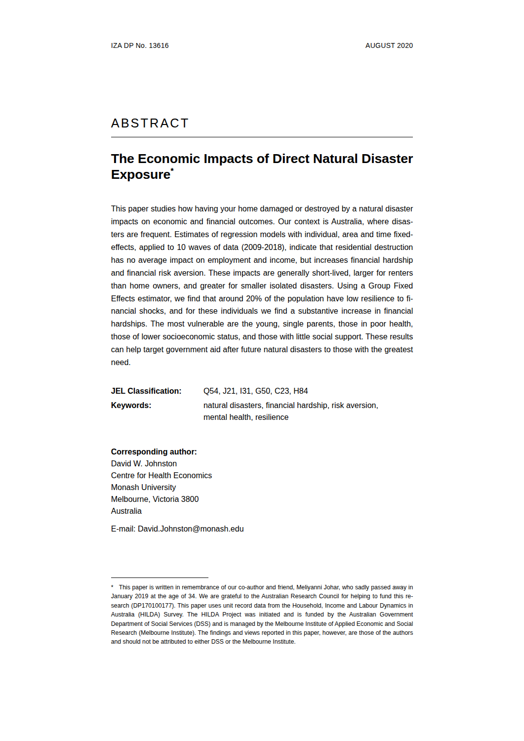IZA DP No. 13616
AUGUST 2020
ABSTRACT
The Economic Impacts of Direct Natural Disaster Exposure*
This paper studies how having your home damaged or destroyed by a natural disaster impacts on economic and financial outcomes. Our context is Australia, where disasters are frequent. Estimates of regression models with individual, area and time fixed-effects, applied to 10 waves of data (2009-2018), indicate that residential destruction has no average impact on employment and income, but increases financial hardship and financial risk aversion. These impacts are generally short-lived, larger for renters than home owners, and greater for smaller isolated disasters. Using a Group Fixed Effects estimator, we find that around 20% of the population have low resilience to financial shocks, and for these individuals we find a substantive increase in financial hardships. The most vulnerable are the young, single parents, those in poor health, those of lower socioeconomic status, and those with little social support. These results can help target government aid after future natural disasters to those with the greatest need.
| JEL Classification: | Q54, J21, I31, G50, C23, H84 |
| Keywords: | natural disasters, financial hardship, risk aversion, mental health, resilience |
Corresponding author:
David W. Johnston
Centre for Health Economics
Monash University
Melbourne, Victoria 3800
Australia
E-mail: David.Johnston@monash.edu
* This paper is written in remembrance of our co-author and friend, Meliyanni Johar, who sadly passed away in January 2019 at the age of 34. We are grateful to the Australian Research Council for helping to fund this research (DP170100177). This paper uses unit record data from the Household, Income and Labour Dynamics in Australia (HILDA) Survey. The HILDA Project was initiated and is funded by the Australian Government Department of Social Services (DSS) and is managed by the Melbourne Institute of Applied Economic and Social Research (Melbourne Institute). The findings and views reported in this paper, however, are those of the authors and should not be attributed to either DSS or the Melbourne Institute.